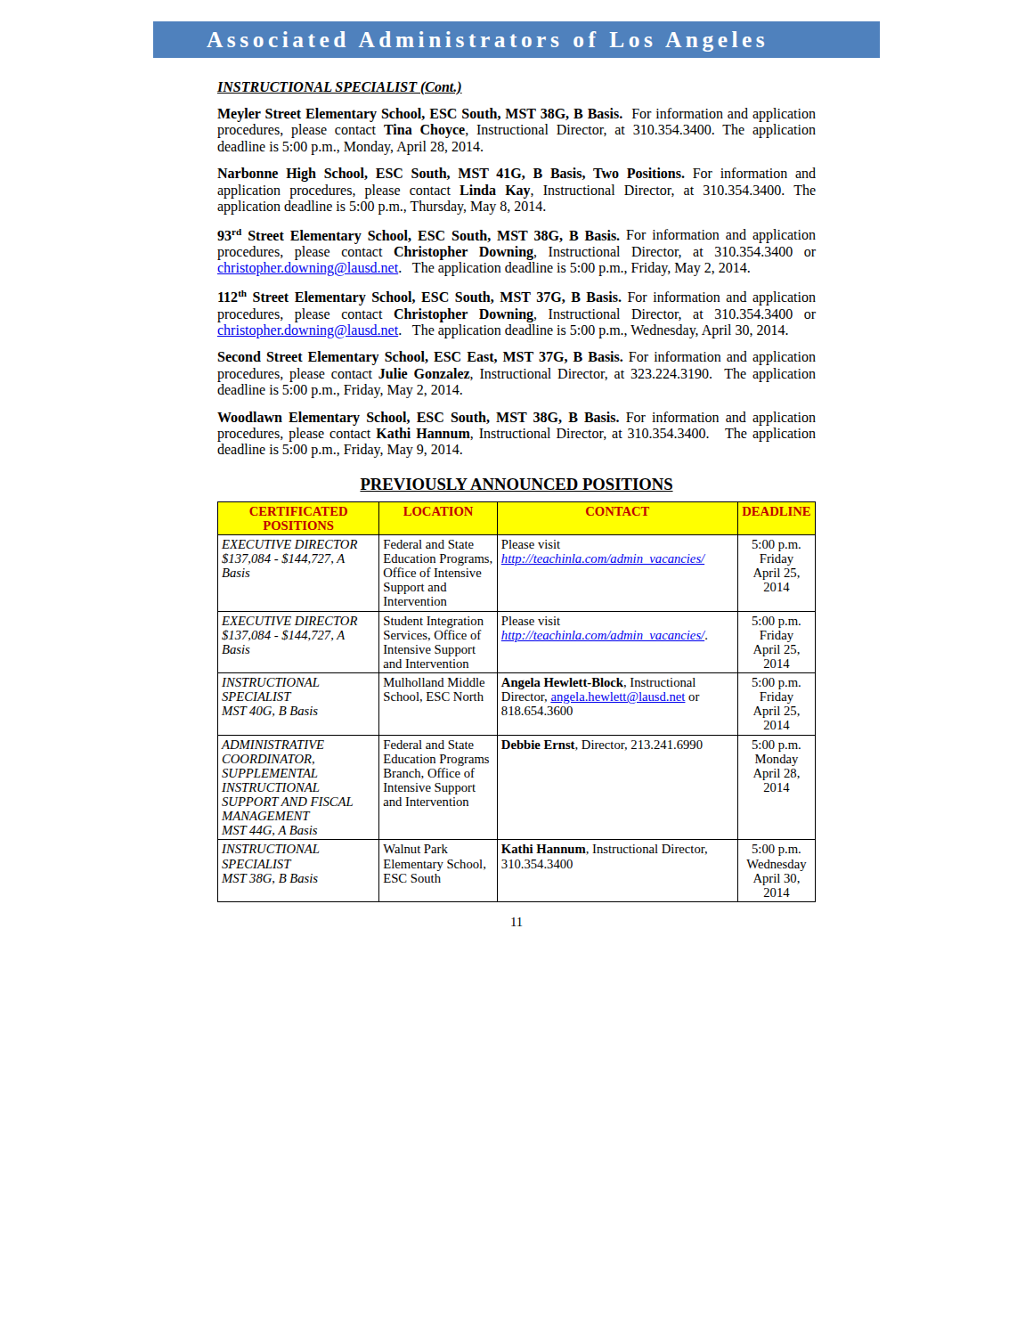Associated Administrators of Los Angeles
INSTRUCTIONAL SPECIALIST (Cont.)
Meyler Street Elementary School, ESC South, MST 38G, B Basis. For information and application procedures, please contact Tina Choyce, Instructional Director, at 310.354.3400. The application deadline is 5:00 p.m., Monday, April 28, 2014.
Narbonne High School, ESC South, MST 41G, B Basis, Two Positions. For information and application procedures, please contact Linda Kay, Instructional Director, at 310.354.3400. The application deadline is 5:00 p.m., Thursday, May 8, 2014.
93rd Street Elementary School, ESC South, MST 38G, B Basis. For information and application procedures, please contact Christopher Downing, Instructional Director, at 310.354.3400 or christopher.downing@lausd.net. The application deadline is 5:00 p.m., Friday, May 2, 2014.
112th Street Elementary School, ESC South, MST 37G, B Basis. For information and application procedures, please contact Christopher Downing, Instructional Director, at 310.354.3400 or christopher.downing@lausd.net. The application deadline is 5:00 p.m., Wednesday, April 30, 2014.
Second Street Elementary School, ESC East, MST 37G, B Basis. For information and application procedures, please contact Julie Gonzalez, Instructional Director, at 323.224.3190. The application deadline is 5:00 p.m., Friday, May 2, 2014.
Woodlawn Elementary School, ESC South, MST 38G, B Basis. For information and application procedures, please contact Kathi Hannum, Instructional Director, at 310.354.3400. The application deadline is 5:00 p.m., Friday, May 9, 2014.
PREVIOUSLY ANNOUNCED POSITIONS
| CERTIFICATED POSITIONS | LOCATION | CONTACT | DEADLINE |
| --- | --- | --- | --- |
| EXECUTIVE DIRECTOR $137,084 - $144,727, A Basis | Federal and State Education Programs, Office of Intensive Support and Intervention | Please visit http://teachinla.com/admin_vacancies/ | 5:00 p.m. Friday April 25, 2014 |
| EXECUTIVE DIRECTOR $137,084 - $144,727, A Basis | Student Integration Services, Office of Intensive Support and Intervention | Please visit http://teachinla.com/admin_vacancies/ . | 5:00 p.m. Friday April 25, 2014 |
| INSTRUCTIONAL SPECIALIST MST 40G, B Basis | Mulholland Middle School, ESC North | Angela Hewlett-Block , Instructional Director, angela.hewlett@lausd.net or 818.654.3600 | 5:00 p.m. Friday April 25, 2014 |
| ADMINISTRATIVE COORDINATOR, SUPPLEMENTAL INSTRUCTIONAL SUPPORT AND FISCAL MANAGEMENT MST 44G, A Basis | Federal and State Education Programs Branch, Office of Intensive Support and Intervention | Debbie Ernst , Director, 213.241.6990 | 5:00 p.m. Monday April 28, 2014 |
| INSTRUCTIONAL SPECIALIST MST 38G, B Basis | Walnut Park Elementary School, ESC South | Kathi Hannum , Instructional Director, 310.354.3400 | 5:00 p.m. Wednesday April 30, 2014 |
11